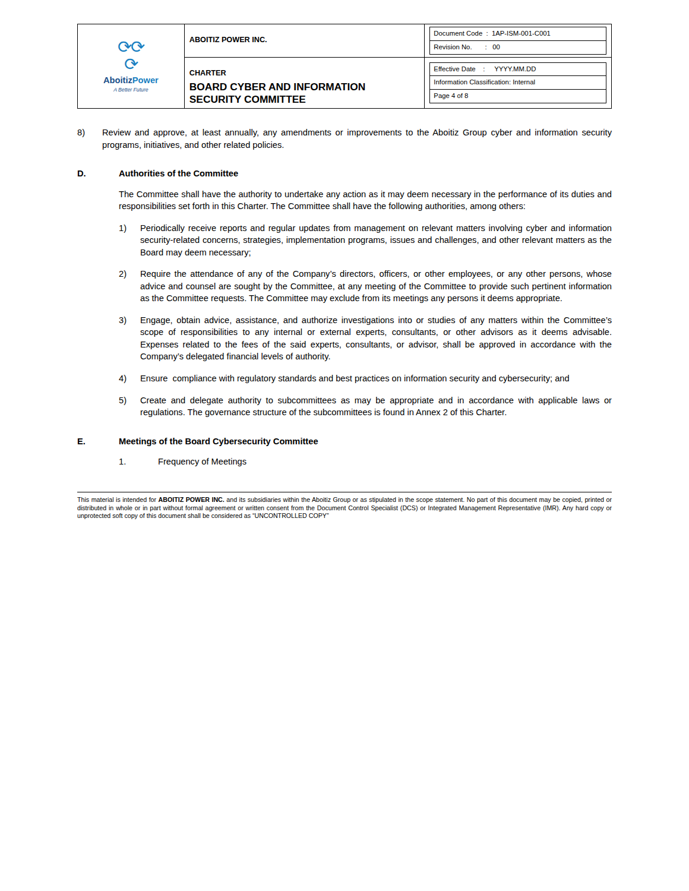| ⟳⟳ ⟳ Aboitiz Power A Better Future | ABOITIZ POWER INC. | / Document Code : 1AP-ISM-001-C001 / / Revision No. : 00 / |
| CHARTER BOARD CYBER AND INFORMATION SECURITY COMMITTEE | / Effective Date : YYYY.MM.DD / / Information Classification: Internal / / Page 4 of 8 / |
8) Review and approve, at least annually, any amendments or improvements to the Aboitiz Group cyber and information security programs, initiatives, and other related policies.
D. Authorities of the Committee
The Committee shall have the authority to undertake any action as it may deem necessary in the performance of its duties and responsibilities set forth in this Charter. The Committee shall have the following authorities, among others:
1) Periodically receive reports and regular updates from management on relevant matters involving cyber and information security-related concerns, strategies, implementation programs, issues and challenges, and other relevant matters as the Board may deem necessary;
2) Require the attendance of any of the Company’s directors, officers, or other employees, or any other persons, whose advice and counsel are sought by the Committee, at any meeting of the Committee to provide such pertinent information as the Committee requests. The Committee may exclude from its meetings any persons it deems appropriate.
3) Engage, obtain advice, assistance, and authorize investigations into or studies of any matters within the Committee’s scope of responsibilities to any internal or external experts, consultants, or other advisors as it deems advisable. Expenses related to the fees of the said experts, consultants, or advisor, shall be approved in accordance with the Company’s delegated financial levels of authority.
4) Ensure compliance with regulatory standards and best practices on information security and cybersecurity; and
5) Create and delegate authority to subcommittees as may be appropriate and in accordance with applicable laws or regulations. The governance structure of the subcommittees is found in Annex 2 of this Charter.
E. Meetings of the Board Cybersecurity Committee
1. Frequency of Meetings
This material is intended for ABOITIZ POWER INC. and its subsidiaries within the Aboitiz Group or as stipulated in the scope statement. No part of this document may be copied, printed or distributed in whole or in part without formal agreement or written consent from the Document Control Specialist (DCS) or Integrated Management Representative (IMR). Any hard copy or unprotected soft copy of this document shall be considered as “UNCONTROLLED COPY”